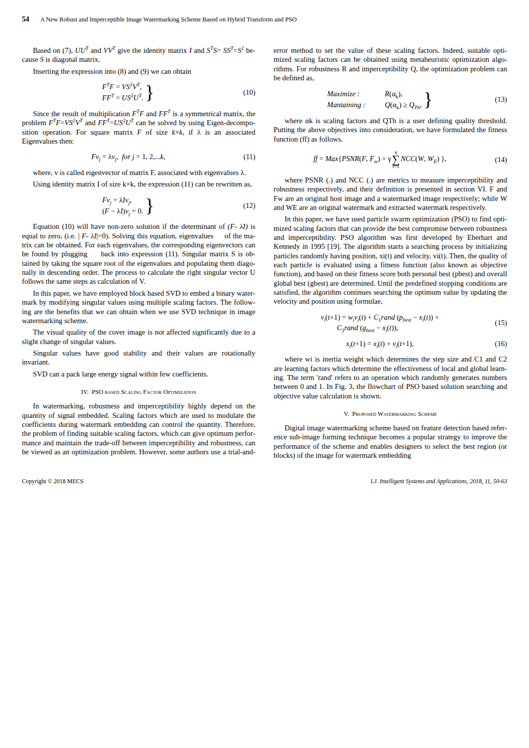54 A New Robust and Imperceptible Image Watermarking Scheme Based on Hybrid Transform and PSO
Based on (7), UUT and VVT give the identity matrix I and STS= SST=S2 because S is diagonal matrix.
Inserting the expression into (8) and (9) we can obtain
FTF = VS2VT, FFT = US2UT. } (10)
Since the result of multiplication FTF and FFT is a symmetrical matrix, the problem FTF=VS2VT and FFT=US2UT can be solved by using Eigen-decomposition operation. For square matrix F of size k×k, if λ is an associated Eigenvalues then:
Fvj = λvj, for j = 1, 2,...k, (11)
where, v is called eigenvector of matrix F, associated with eigenvalues λ.
Using identity matrix I of size k×k, the expression (11) can be rewritten as,
Fvj = λIvj, (F − λI)vj = 0. } (12)
Equation (10) will have non-zero solution if the determinant of (F- λI) is equal to zero, (i.e. | F- λI|=0). Solving this equation, eigenvalues of the matrix can be obtained. For each eigenvalues, the corresponding eigenvectors can be found by plugging back into expression (11). Singular matrix S is obtained by taking the square root of the eigenvalues and populating them diagonally in descending order. The process to calculate the right singular vector U follows the same steps as calculation of V.
In this paper, we have employed block based SVD to embed a binary watermark by modifying singular values using multiple scaling factors. The following are the benefits that we can obtain when we use SVD technique in image watermarking scheme.
The visual quality of the cover image is not affected significantly due to a slight change of singular values.
Singular values have good stability and their values are rotationally invariant.
SVD can a pack large energy signal within few coefficients.
IV. PSO based Scaling Factor Optimization
In watermarking, robustness and imperceptibility highly depend on the quantity of signal embedded. Scaling factors which are used to modulate the coefficients during watermark embedding can control the quantity. Therefore, the problem of finding suitable scaling factors, which can give optimum performance and maintain the trade-off between imperceptibility and robustness, can be viewed as an optimization problem. However, some authors use a trial-and-error method to set the value of these scaling factors. Indeed, suitable optimized scaling factors can be obtained using metaheuristic optimization algorithms. For robustness R and imperceptibility Q, the optimization problem can be defined as,
Maximize : R(αk), Mantaining : Q(αk) ≥ QTh, } (13)
where αk is scaling factors and QTh is a user defining quality threshold. Putting the above objectives into consideration, we have formulated the fitness function (ff) as follows.
ff = Max{PSNR(F, Fw) + γn∑i=1 NCC(W, WE) }, (14)
where PSNR (.) and NCC (.) are metrics to measure imperceptibility and robustness respectively, and their definition is presented in section VI. F and Fw are an original host image and a watermarked image respectively; while W and WE are an original watermark and extracted watermark respectively.
In this paper, we have used particle swarm optimization (PSO) to find optimized scaling factors that can provide the best compromise between robustness and imperceptibility. PSO algorithm was first developed by Eberhart and Kennedy in 1995 [19]. The algorithm starts a searching process by initializing particles randomly having position, xi(t) and velocity, vi(t). Then, the quality of each particle is evaluated using a fitness function (also known as objective function), and based on their fitness score both personal best (pbest) and overall global best (gbest) are determined. Until the predefined stopping conditions are satisfied, the algorithm continues searching the optimum value by updating the velocity and position using formulae,
vi(t+1) = wivi(t) + C1rand (pbest − xi(t)) + C2rand (gbest − xi(t)), (15)
xi(t+1) = xi(t) + vi(t+1), (16)
where wi is inertia weight which determines the step size and C1 and C2 are learning factors which determine the effectiveness of local and global learning. The term 'rand' refers to an operation which randomly generates numbers between 0 and 1. In Fig. 3, the flowchart of PSO based solution searching and objective value calculation is shown.
V. Proposed Watermarking Scheme
Digital image watermarking scheme based on feature detection based reference sub-image forming technique becomes a popular strategy to improve the performance of the scheme and enables designers to select the best region (or blocks) of the image for watermark embedding
Copyright © 2018 MECS I.J. Intelligent Systems and Applications, 2018, 11, 50-63